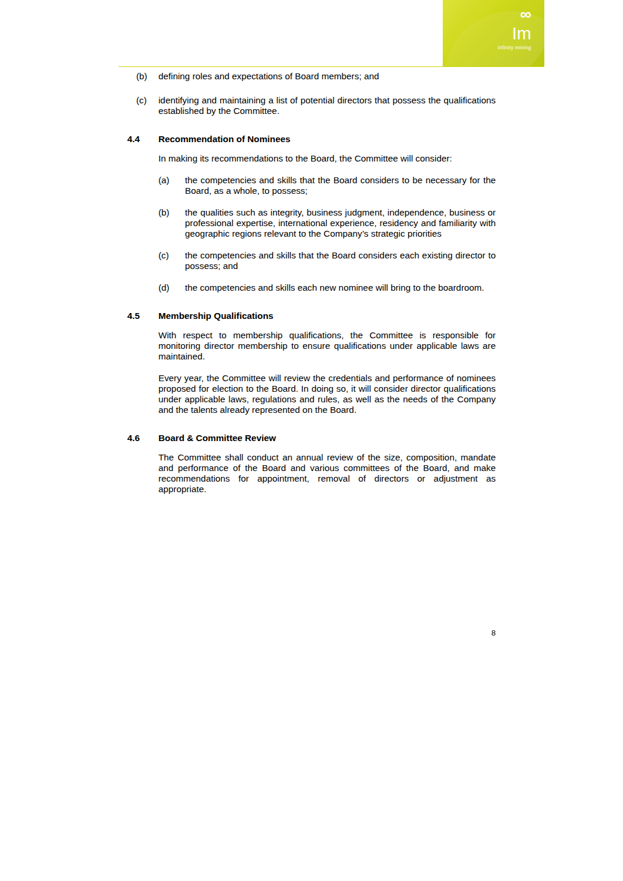∞
Im
infinity mining
(b)
defining roles and expectations of Board members; and
(c)
identifying and maintaining a list of potential directors that possess the qualifications established by the Committee.
4.4
Recommendation of Nominees
In making its recommendations to the Board, the Committee will consider:
(a)
the competencies and skills that the Board considers to be necessary for the Board, as a whole, to possess;
(b)
the qualities such as integrity, business judgment, independence, business or professional expertise, international experience, residency and familiarity with geographic regions relevant to the Company’s strategic priorities
(c)
the competencies and skills that the Board considers each existing director to possess; and
(d)
the competencies and skills each new nominee will bring to the boardroom.
4.5
Membership Qualifications
With respect to membership qualifications, the Committee is responsible for monitoring director membership to ensure qualifications under applicable laws are maintained.
Every year, the Committee will review the credentials and performance of nominees proposed for election to the Board. In doing so, it will consider director qualifications under applicable laws, regulations and rules, as well as the needs of the Company and the talents already represented on the Board.
4.6
Board & Committee Review
The Committee shall conduct an annual review of the size, composition, mandate and performance of the Board and various committees of the Board, and make recommendations for appointment, removal of directors or adjustment as appropriate.
8